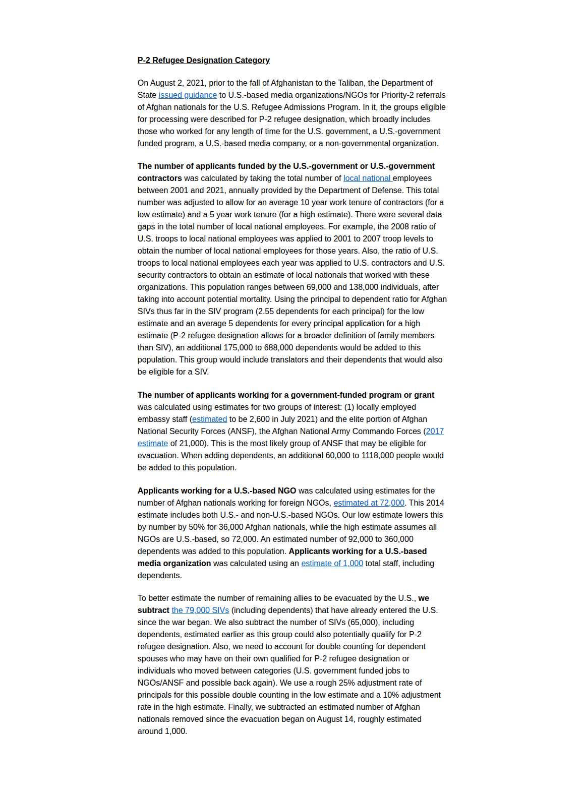P-2 Refugee Designation Category
On August 2, 2021, prior to the fall of Afghanistan to the Taliban, the Department of State issued guidance to U.S.-based media organizations/NGOs for Priority-2 referrals of Afghan nationals for the U.S. Refugee Admissions Program. In it, the groups eligible for processing were described for P-2 refugee designation, which broadly includes those who worked for any length of time for the U.S. government, a U.S.-government funded program, a U.S.-based media company, or a non-governmental organization.
The number of applicants funded by the U.S.-government or U.S.-government contractors was calculated by taking the total number of local national employees between 2001 and 2021, annually provided by the Department of Defense. This total number was adjusted to allow for an average 10 year work tenure of contractors (for a low estimate) and a 5 year work tenure (for a high estimate). There were several data gaps in the total number of local national employees. For example, the 2008 ratio of U.S. troops to local national employees was applied to 2001 to 2007 troop levels to obtain the number of local national employees for those years. Also, the ratio of U.S. troops to local national employees each year was applied to U.S. contractors and U.S. security contractors to obtain an estimate of local nationals that worked with these organizations. This population ranges between 69,000 and 138,000 individuals, after taking into account potential mortality. Using the principal to dependent ratio for Afghan SIVs thus far in the SIV program (2.55 dependents for each principal) for the low estimate and an average 5 dependents for every principal application for a high estimate (P-2 refugee designation allows for a broader definition of family members than SIV), an additional 175,000 to 688,000 dependents would be added to this population. This group would include translators and their dependents that would also be eligible for a SIV.
The number of applicants working for a government-funded program or grant was calculated using estimates for two groups of interest: (1) locally employed embassy staff (estimated to be 2,600 in July 2021) and the elite portion of Afghan National Security Forces (ANSF), the Afghan National Army Commando Forces (2017 estimate of 21,000). This is the most likely group of ANSF that may be eligible for evacuation. When adding dependents, an additional 60,000 to 1118,000 people would be added to this population.
Applicants working for a U.S.-based NGO was calculated using estimates for the number of Afghan nationals working for foreign NGOs, estimated at 72,000. This 2014 estimate includes both U.S.- and non-U.S.-based NGOs. Our low estimate lowers this by number by 50% for 36,000 Afghan nationals, while the high estimate assumes all NGOs are U.S.-based, so 72,000. An estimated number of 92,000 to 360,000 dependents was added to this population. Applicants working for a U.S.-based media organization was calculated using an estimate of 1,000 total staff, including dependents.
To better estimate the number of remaining allies to be evacuated by the U.S., we subtract the 79,000 SIVs (including dependents) that have already entered the U.S. since the war began. We also subtract the number of SIVs (65,000), including dependents, estimated earlier as this group could also potentially qualify for P-2 refugee designation. Also, we need to account for double counting for dependent spouses who may have on their own qualified for P-2 refugee designation or individuals who moved between categories (U.S. government funded jobs to NGOs/ANSF and possible back again). We use a rough 25% adjustment rate of principals for this possible double counting in the low estimate and a 10% adjustment rate in the high estimate. Finally, we subtracted an estimated number of Afghan nationals removed since the evacuation began on August 14, roughly estimated around 1,000.